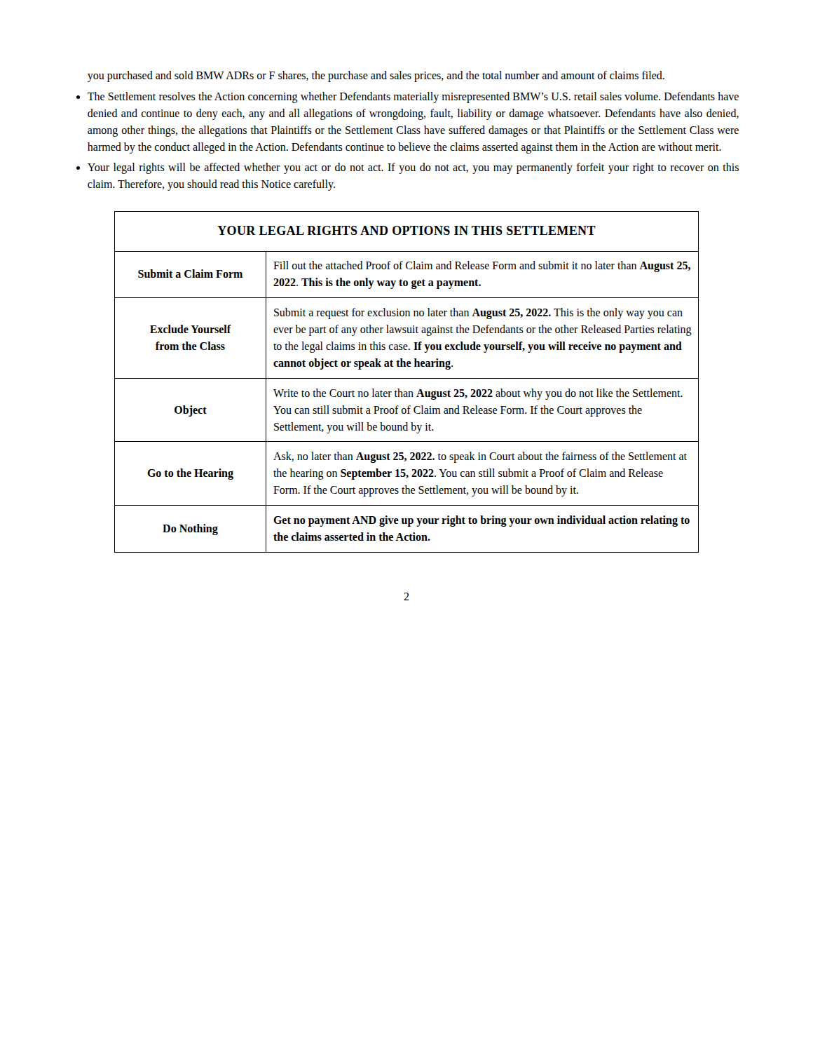you purchased and sold BMW ADRs or F shares, the purchase and sales prices, and the total number and amount of claims filed.
The Settlement resolves the Action concerning whether Defendants materially misrepresented BMW’s U.S. retail sales volume. Defendants have denied and continue to deny each, any and all allegations of wrongdoing, fault, liability or damage whatsoever. Defendants have also denied, among other things, the allegations that Plaintiffs or the Settlement Class have suffered damages or that Plaintiffs or the Settlement Class were harmed by the conduct alleged in the Action. Defendants continue to believe the claims asserted against them in the Action are without merit.
Your legal rights will be affected whether you act or do not act. If you do not act, you may permanently forfeit your right to recover on this claim. Therefore, you should read this Notice carefully.
| YOUR LEGAL RIGHTS AND OPTIONS IN THIS SETTLEMENT |
| Submit a Claim Form | Fill out the attached Proof of Claim and Release Form and submit it no later than August 25, 2022 . This is the only way to get a payment. |
| Exclude Yourself from the Class | Submit a request for exclusion no later than August 25, 2022. This is the only way you can ever be part of any other lawsuit against the Defendants or the other Released Parties relating to the legal claims in this case. If you exclude yourself, you will receive no payment and cannot object or speak at the hearing . |
| Object | Write to the Court no later than August 25, 2022 about why you do not like the Settlement. You can still submit a Proof of Claim and Release Form. If the Court approves the Settlement, you will be bound by it. |
| Go to the Hearing | Ask, no later than August 25, 2022. to speak in Court about the fairness of the Settlement at the hearing on September 15, 2022 . You can still submit a Proof of Claim and Release Form. If the Court approves the Settlement, you will be bound by it. |
| Do Nothing | Get no payment AND give up your right to bring your own individual action relating to the claims asserted in the Action. |
2